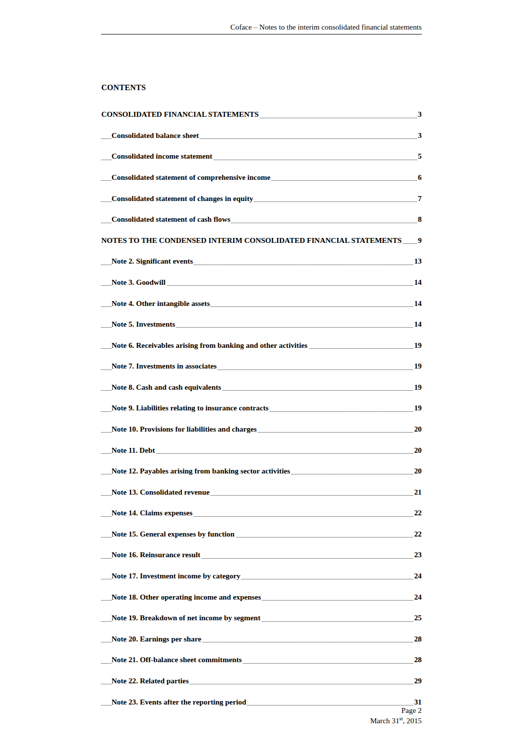Coface – Notes to the interim consolidated financial statements
CONTENTS
3 CONSOLIDATED FINANCIAL STATEMENTS
3 Consolidated balance sheet
5 Consolidated income statement
6 Consolidated statement of comprehensive income
7 Consolidated statement of changes in equity
8 Consolidated statement of cash flows
9 NOTES TO THE CONDENSED INTERIM CONSOLIDATED FINANCIAL STATEMENTS
13 Note 2. Significant events
14 Note 3. Goodwill
14 Note 4. Other intangible assets
14 Note 5. Investments
19 Note 6. Receivables arising from banking and other activities
19 Note 7. Investments in associates
19 Note 8. Cash and cash equivalents
19 Note 9. Liabilities relating to insurance contracts
20 Note 10. Provisions for liabilities and charges
20 Note 11. Debt
20 Note 12. Payables arising from banking sector activities
21 Note 13. Consolidated revenue
22 Note 14. Claims expenses
22 Note 15. General expenses by function
23 Note 16. Reinsurance result
24 Note 17. Investment income by category
24 Note 18. Other operating income and expenses
25 Note 19. Breakdown of net income by segment
28 Note 20. Earnings per share
28 Note 21. Off-balance sheet commitments
29 Note 22. Related parties
31 Note 23. Events after the reporting period
Page 2
March 31st, 2015